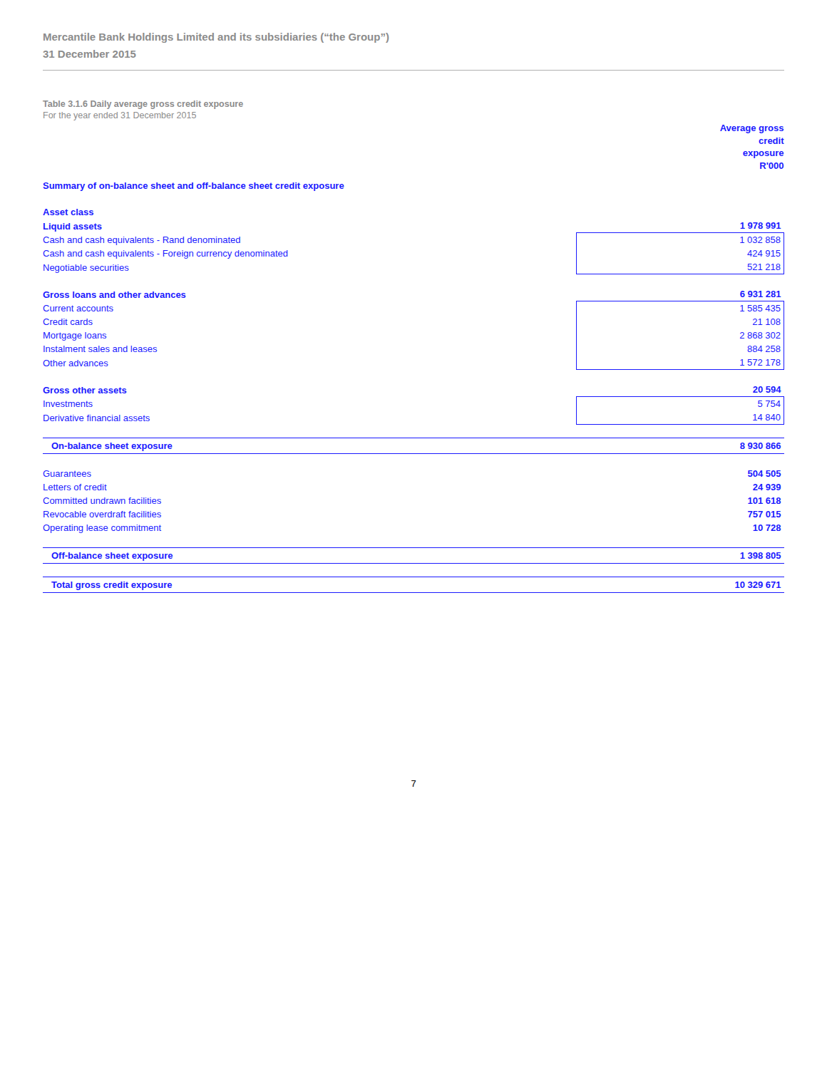Mercantile Bank Holdings Limited and its subsidiaries (“the Group”)
31 December 2015
Table 3.1.6 Daily average gross credit exposure
For the year ended 31 December 2015
| | Average gross credit exposure R'000 |
| Summary of on-balance sheet and off-balance sheet credit exposure | |
| Asset class | |
| Liquid assets | 1 978 991 |
| Cash and cash equivalents - Rand denominated | 1 032 858 |
| Cash and cash equivalents - Foreign currency denominated | 424 915 |
| Negotiable securities | 521 218 |
| Gross loans and other advances | 6 931 281 |
| Current accounts | 1 585 435 |
| Credit cards | 21 108 |
| Mortgage loans | 2 868 302 |
| Instalment sales and leases | 884 258 |
| Other advances | 1 572 178 |
| Gross other assets | 20 594 |
| Investments | 5 754 |
| Derivative financial assets | 14 840 |
| On-balance sheet exposure | 8 930 866 |
| Guarantees | 504 505 |
| Letters of credit | 24 939 |
| Committed undrawn facilities | 101 618 |
| Revocable overdraft facilities | 757 015 |
| Operating lease commitment | 10 728 |
| Off-balance sheet exposure | 1 398 805 |
| Total gross credit exposure | 10 329 671 |
7